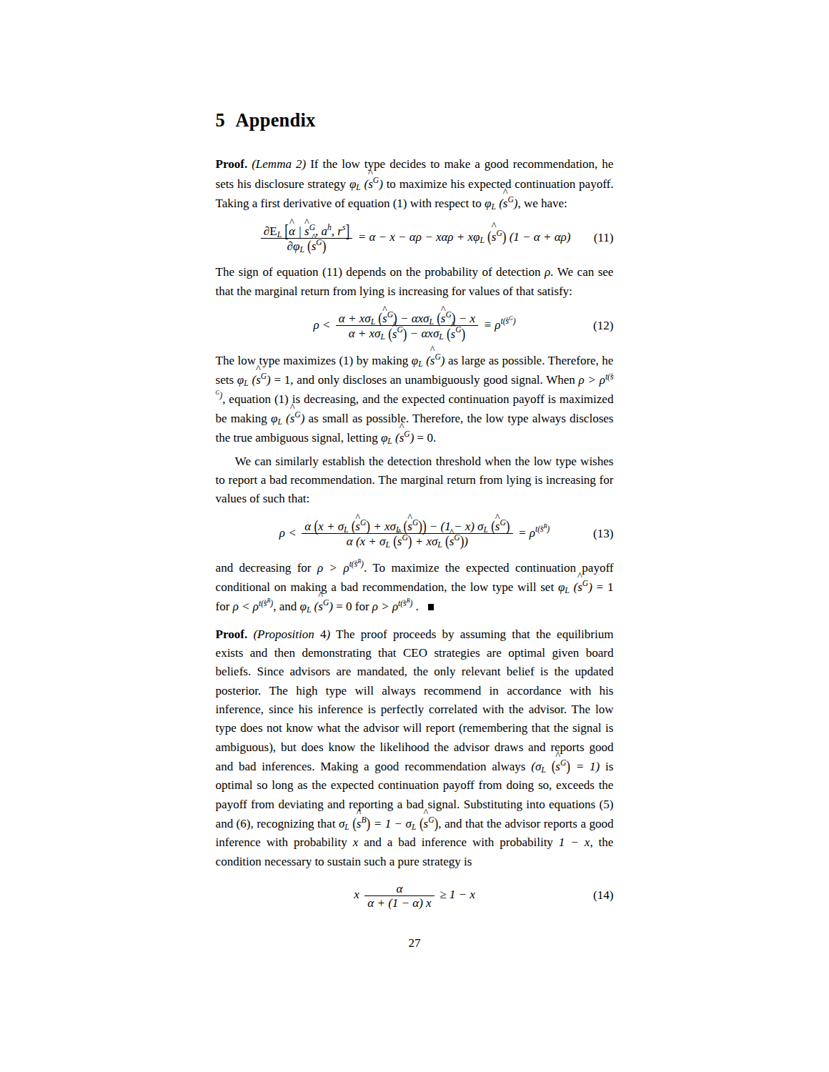5 Appendix
Proof. (Lemma 2) If the low type decides to make a good recommendation, he sets his disclosure strategy φL (^sG) to maximize his expected continuation payoff. Taking a first derivative of equation (1) with respect to φL (^sG), we have:
∂EL [^α | ^sG, ah, rs] ∂φL (^sG) = α − x − αρ − xαρ + xφL (^sG) (1 − α + αρ)
(11)
The sign of equation (11) depends on the probability of detection ρ. We can see that the marginal return from lying is increasing for values of that satisfy:
ρ < α + xσL (^sG) − αxσL (^sG) − x α + xσL (^sG) − αxσL (^sG) ≡ ρt(^sG)
(12)
The low type maximizes (1) by making φL (^sG) as large as possible. Therefore, he sets φL (^sG) = 1, and only discloses an unambiguously good signal. When ρ > ρt(^sG), equation (1) is decreasing, and the expected continuation payoff is maximized be making φL (^sG) as small as possible. Therefore, the low type always discloses the true ambiguous signal, letting φL (^sG) = 0.
We can similarly establish the detection threshold when the low type wishes to report a bad recommendation. The marginal return from lying is increasing for values of such that:
ρ < α (x + σL (^sG) + xσL (^sG)) − (1 − x) σL (^sG) α (x + σL (^sG) + xσL (^sG)) = ρt(^sB)
(13)
and decreasing for ρ > ρt(^sB). To maximize the expected continuation payoff conditional on making a bad recommendation, the low type will set φL (^sG) = 1 for ρ < ρt(^sB), and φL (^sG) = 0 for ρ > ρt(^sB) .
Proof. (Proposition 4) The proof proceeds by assuming that the equilibrium exists and then demonstrating that CEO strategies are optimal given board beliefs. Since advisors are mandated, the only relevant belief is the updated posterior. The high type will always recommend in accordance with his inference, since his inference is perfectly correlated with the advisor. The low type does not know what the advisor will report (remembering that the signal is ambiguous), but does know the likelihood the advisor draws and reports good and bad inferences. Making a good recommendation always (σL (^sG) = 1) is optimal so long as the expected continuation payoff from doing so, exceeds the payoff from deviating and reporting a bad signal. Substituting into equations (5) and (6), recognizing that σL (^sB) = 1 − σL (^sG), and that the advisor reports a good inference with probability x and a bad inference with probability 1 − x, the condition necessary to sustain such a pure strategy is
x α α + (1 − α) x ≥ 1 − x
(14)
27